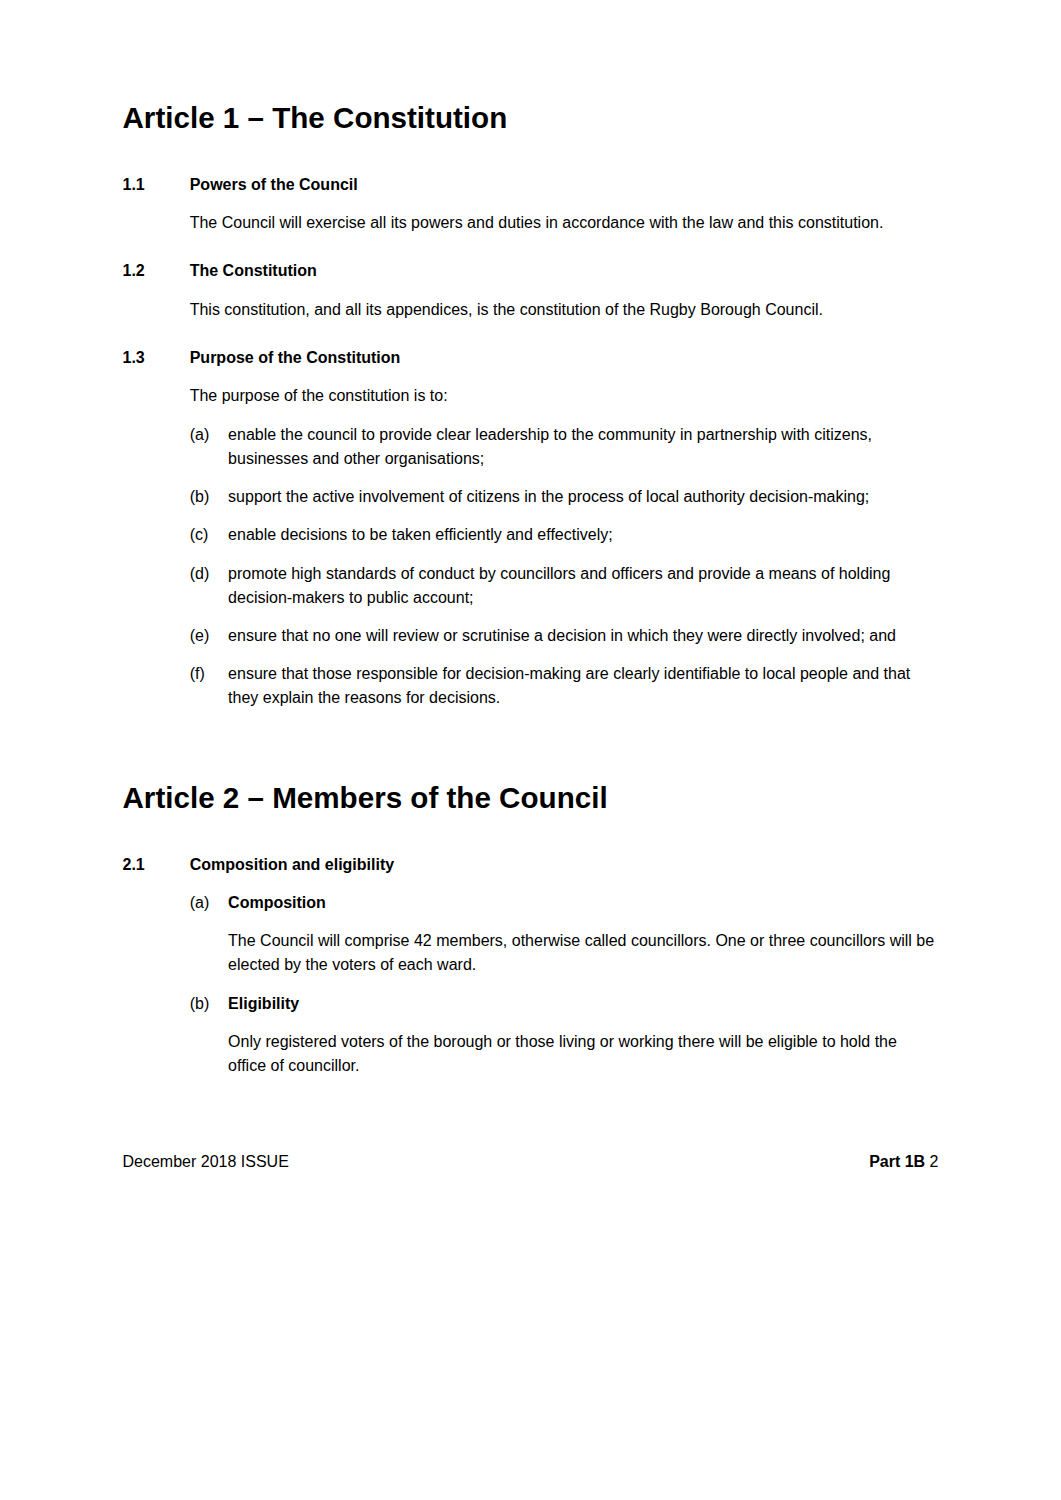Article 1 – The Constitution
1.1 Powers of the Council
The Council will exercise all its powers and duties in accordance with the law and this constitution.
1.2 The Constitution
This constitution, and all its appendices, is the constitution of the Rugby Borough Council.
1.3 Purpose of the Constitution
The purpose of the constitution is to:
(a) enable the council to provide clear leadership to the community in partnership with citizens, businesses and other organisations;
(b) support the active involvement of citizens in the process of local authority decision-making;
(c) enable decisions to be taken efficiently and effectively;
(d) promote high standards of conduct by councillors and officers and provide a means of holding decision-makers to public account;
(e) ensure that no one will review or scrutinise a decision in which they were directly involved; and
(f) ensure that those responsible for decision-making are clearly identifiable to local people and that they explain the reasons for decisions.
Article 2 – Members of the Council
2.1 Composition and eligibility
(a) Composition
The Council will comprise 42 members, otherwise called councillors. One or three councillors will be elected by the voters of each ward.
(b) Eligibility
Only registered voters of the borough or those living or working there will be eligible to hold the office of councillor.
December 2018 ISSUE Part 1B 2